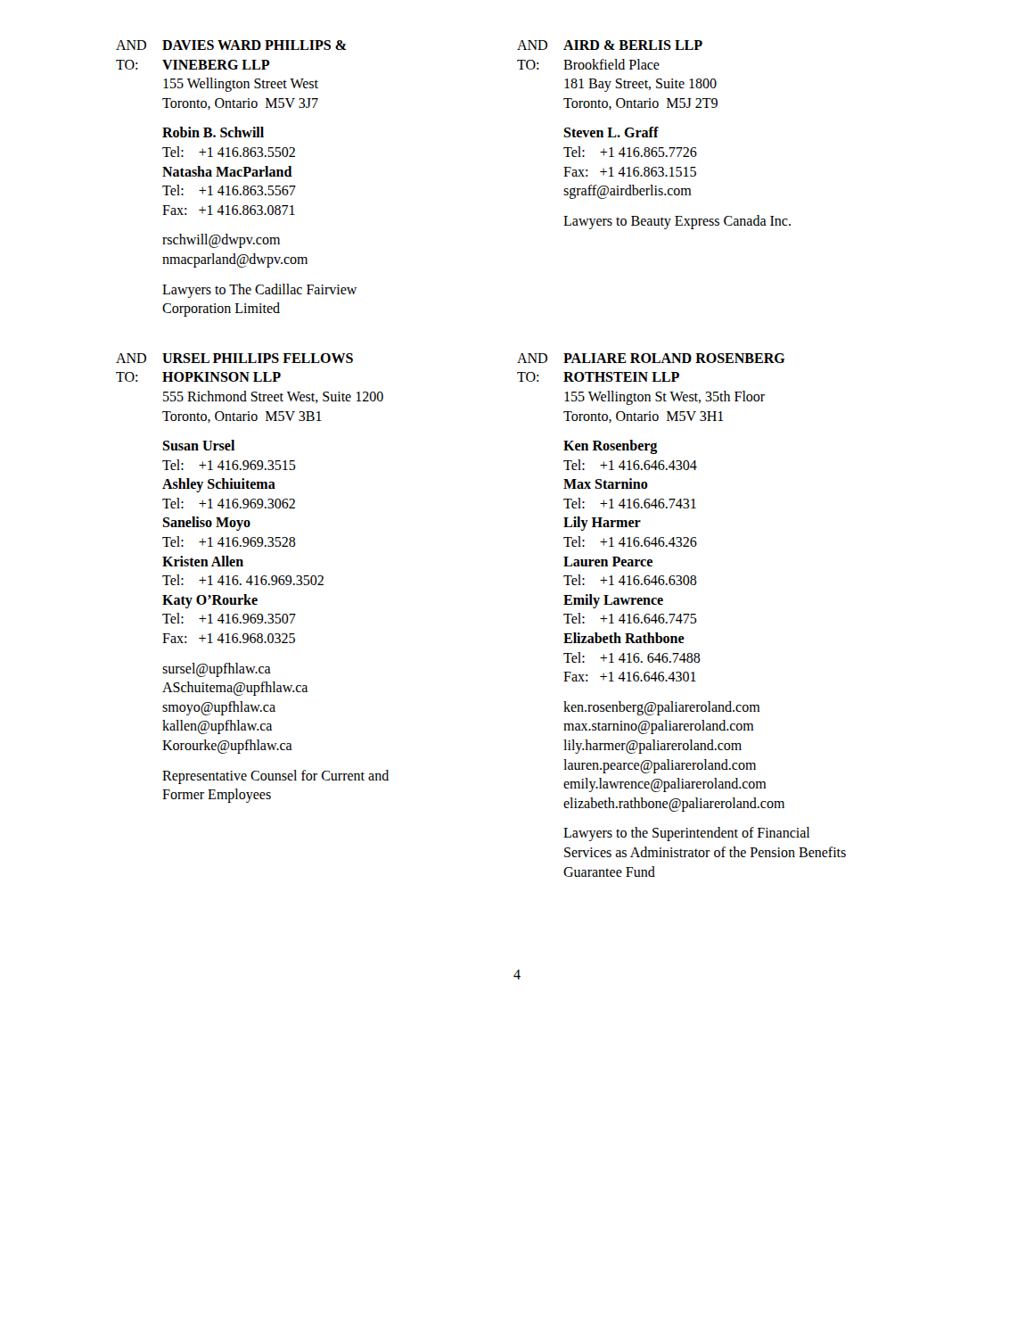| AND TO: | DAVIES WARD PHILLIPS & VINEBERG LLP 155 Wellington Street West Toronto, Ontario M5V 3J7 Robin B. Schwill Tel: +1 416.863.5502 Natasha MacParland Tel: +1 416.863.5567 Fax: +1 416.863.0871 rschwill@dwpv.com nmacparland@dwpv.com Lawyers to The Cadillac Fairview Corporation Limited | AND TO: | AIRD & BERLIS LLP Brookfield Place 181 Bay Street, Suite 1800 Toronto, Ontario M5J 2T9 Steven L. Graff Tel: +1 416.865.7726 Fax: +1 416.863.1515 sgraff@airdberlis.com Lawyers to Beauty Express Canada Inc. |
| AND TO: | URSEL PHILLIPS FELLOWS HOPKINSON LLP 555 Richmond Street West, Suite 1200 Toronto, Ontario M5V 3B1 Susan Ursel Tel: +1 416.969.3515 Ashley Schiuitema Tel: +1 416.969.3062 Saneliso Moyo Tel: +1 416.969.3528 Kristen Allen Tel: +1 416. 416.969.3502 Katy O’Rourke Tel: +1 416.969.3507 Fax: +1 416.968.0325 sursel@upfhlaw.ca ASchuitema@upfhlaw.ca smoyo@upfhlaw.ca kallen@upfhlaw.ca Korourke@upfhlaw.ca Representative Counsel for Current and Former Employees | AND TO: | PALIARE ROLAND ROSENBERG ROTHSTEIN LLP 155 Wellington St West, 35th Floor Toronto, Ontario M5V 3H1 Ken Rosenberg Tel: +1 416.646.4304 Max Starnino Tel: +1 416.646.7431 Lily Harmer Tel: +1 416.646.4326 Lauren Pearce Tel: +1 416.646.6308 Emily Lawrence Tel: +1 416.646.7475 Elizabeth Rathbone Tel: +1 416. 646.7488 Fax: +1 416.646.4301 ken.rosenberg@paliareroland.com max.starnino@paliareroland.com lily.harmer@paliareroland.com lauren.pearce@paliareroland.com emily.lawrence@paliareroland.com elizabeth.rathbone@paliareroland.com Lawyers to the Superintendent of Financial Services as Administrator of the Pension Benefits Guarantee Fund |
4